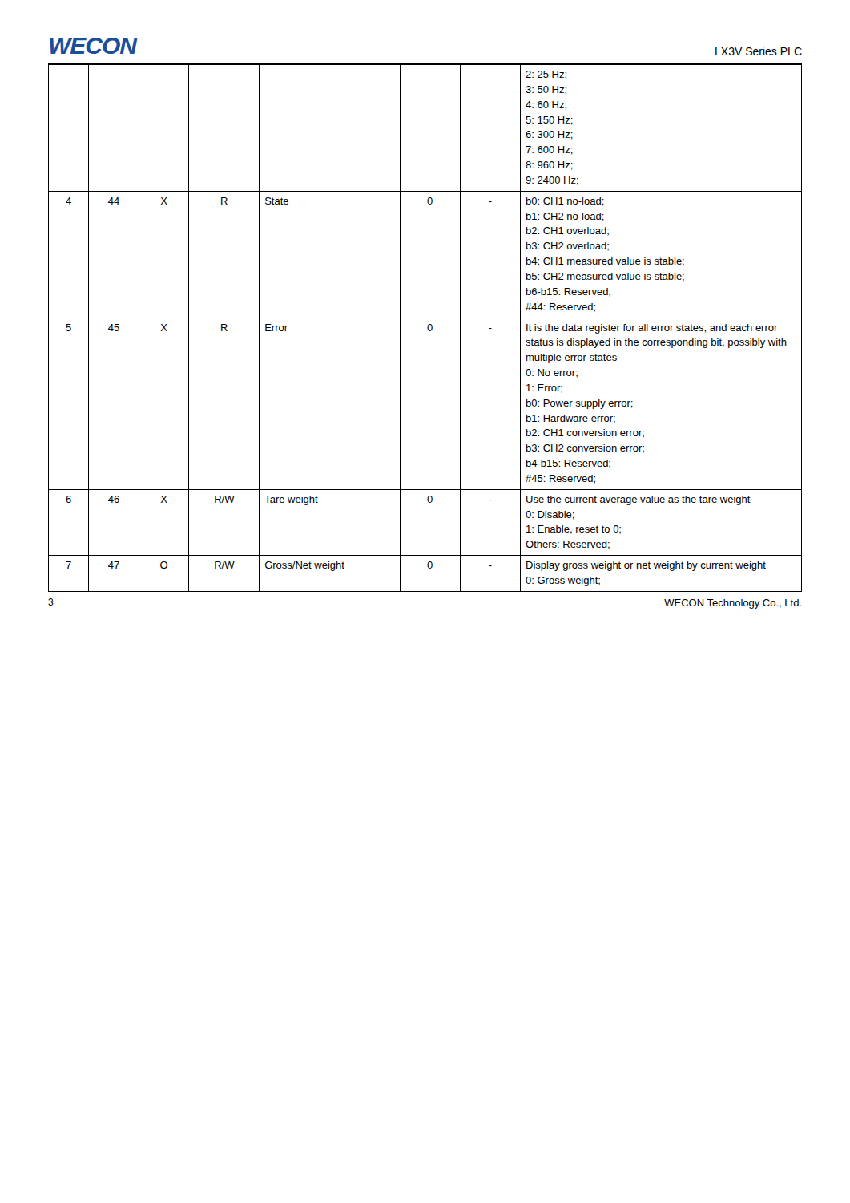WECON
LX3V Series PLC
| | | | | | | | 2: 25 Hz; 3: 50 Hz; 4: 60 Hz; 5: 150 Hz; 6: 300 Hz; 7: 600 Hz; 8: 960 Hz; 9: 2400 Hz; |
| 4 | 44 | X | R | State | 0 | - | b0: CH1 no-load; b1: CH2 no-load; b2: CH1 overload; b3: CH2 overload; b4: CH1 measured value is stable; b5: CH2 measured value is stable; b6-b15: Reserved; #44: Reserved; |
| 5 | 45 | X | R | Error | 0 | - | It is the data register for all error states, and each error status is displayed in the corresponding bit, possibly with multiple error states 0: No error; 1: Error; b0: Power supply error; b1: Hardware error; b2: CH1 conversion error; b3: CH2 conversion error; b4-b15: Reserved; #45: Reserved; |
| 6 | 46 | X | R/W | Tare weight | 0 | - | Use the current average value as the tare weight 0: Disable; 1: Enable, reset to 0; Others: Reserved; |
| 7 | 47 | O | R/W | Gross/Net weight | 0 | - | Display gross weight or net weight by current weight 0: Gross weight; |
3 WECON Technology Co., Ltd.